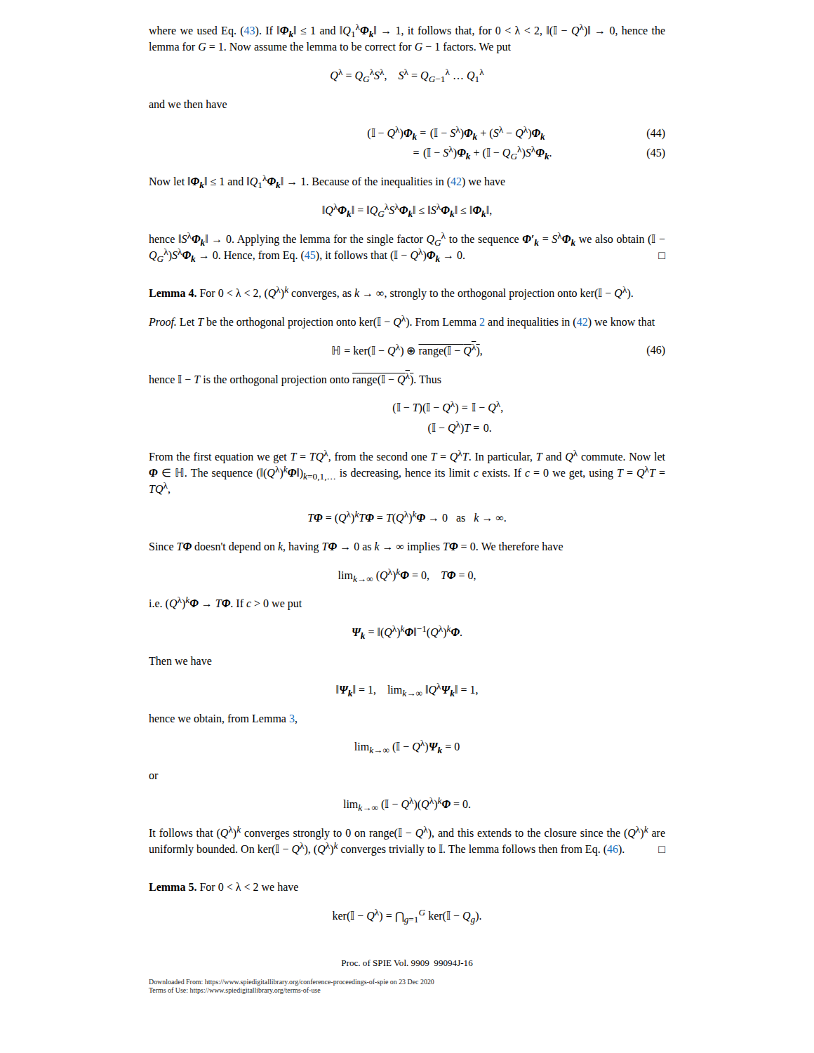where we used Eq. (43). If ‖Φk‖ ≤ 1 and ‖Q1λΦk‖ → 1, it follows that, for 0 < λ < 2, ‖(𝕀 − Qλ)‖ → 0, hence the lemma for G = 1. Now assume the lemma to be correct for G − 1 factors. We put
Qλ = QGλSλ, Sλ = QG−1λ … Q1λ
and we then have
(𝕀 − Qλ)Φk = (𝕀 − Sλ)Φk + (Sλ − Qλ)Φk (44)
= (𝕀 − Sλ)Φk + (𝕀 − QGλ)SλΦk. (45)
Now let ‖Φk‖ ≤ 1 and ‖Q1λΦk‖ → 1. Because of the inequalities in (42) we have
‖QλΦk‖ = ‖QGλSλΦk‖ ≤ ‖SλΦk‖ ≤ ‖Φk‖,
hence ‖SλΦk‖ → 0. Applying the lemma for the single factor QGλ to the sequence Φ′k = SλΦk we also obtain (𝕀 − QGλ)SλΦk → 0. Hence, from Eq. (45), it follows that (𝕀 − Qλ)Φk → 0. □
Lemma 4. For 0 < λ < 2, (Qλ)k converges, as k → ∞, strongly to the orthogonal projection onto ker(𝕀 − Qλ).
Proof. Let T be the orthogonal projection onto ker(𝕀 − Qλ). From Lemma 2 and inequalities in (42) we know that
ℍ = ker(𝕀 − Qλ) ⊕ range(𝕀 − Qλ), (46)
hence 𝕀 − T is the orthogonal projection onto range(𝕀 − Qλ). Thus
(𝕀 − T)(𝕀 − Qλ) = 𝕀 − Qλ,
(𝕀 − Qλ)T = 0.
From the first equation we get T = TQλ, from the second one T = QλT. In particular, T and Qλ commute. Now let Φ ∈ ℍ. The sequence (‖(Qλ)kΦ‖)k=0,1,… is decreasing, hence its limit c exists. If c = 0 we get, using T = QλT = TQλ,
TΦ = (Qλ)kTΦ = T(Qλ)kΦ → 0 as k → ∞.
Since TΦ doesn't depend on k, having TΦ → 0 as k → ∞ implies TΦ = 0. We therefore have
limk→∞ (Qλ)kΦ = 0, TΦ = 0,
i.e. (Qλ)kΦ → TΦ. If c > 0 we put
Ψk = ‖(Qλ)kΦ‖−1(Qλ)kΦ.
Then we have
‖Ψk‖ = 1, limk→∞ ‖QλΨk‖ = 1,
hence we obtain, from Lemma 3,
limk→∞ (𝕀 − Qλ)Ψk = 0
or
limk→∞ (𝕀 − Qλ)(Qλ)kΦ = 0.
It follows that (Qλ)k converges strongly to 0 on range(𝕀 − Qλ), and this extends to the closure since the (Qλ)k are uniformly bounded. On ker(𝕀 − Qλ), (Qλ)k converges trivially to 𝕀. The lemma follows then from Eq. (46). □
Lemma 5. For 0 < λ < 2 we have
ker(𝕀 − Qλ) = ⋂g=1G ker(𝕀 − Qg).
Proc. of SPIE Vol. 9909 99094J-16
Downloaded From: https://www.spiedigitallibrary.org/conference-proceedings-of-spie on 23 Dec 2020
Terms of Use: https://www.spiedigitallibrary.org/terms-of-use